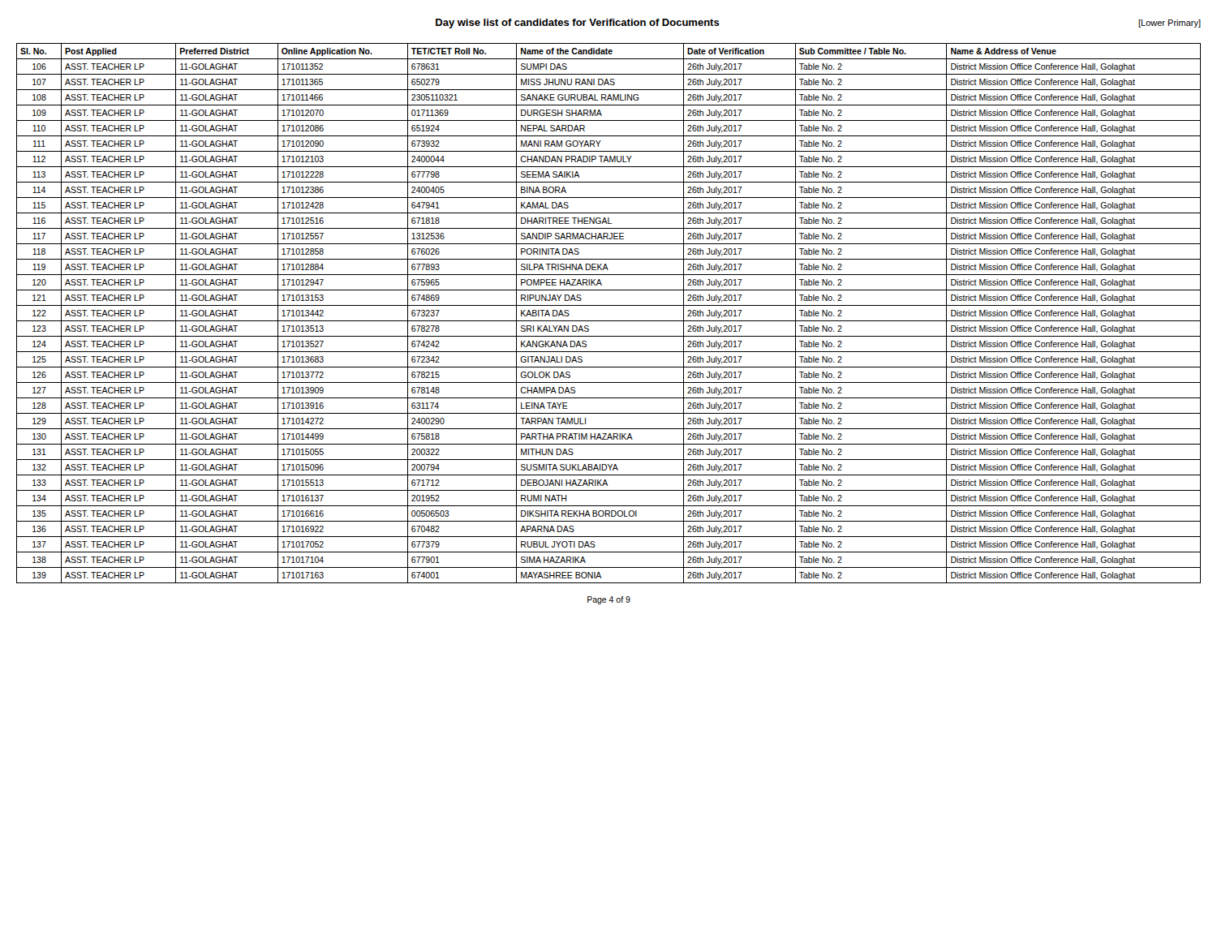Day wise list of candidates for Verification of Documents
[Lower Primary]
| Sl. No. | Post Applied | Preferred District | Online Application No. | TET/CTET Roll No. | Name of the Candidate | Date of Verification | Sub Committee / Table No. | Name & Address of Venue |
| --- | --- | --- | --- | --- | --- | --- | --- | --- |
| 106 | ASST. TEACHER LP | 11-GOLAGHAT | 171011352 | 678631 | SUMPI DAS | 26th July,2017 | Table No. 2 | District Mission Office Conference Hall, Golaghat |
| 107 | ASST. TEACHER LP | 11-GOLAGHAT | 171011365 | 650279 | MISS JHUNU RANI DAS | 26th July,2017 | Table No. 2 | District Mission Office Conference Hall, Golaghat |
| 108 | ASST. TEACHER LP | 11-GOLAGHAT | 171011466 | 2305110321 | SANAKE GURUBAL RAMLING | 26th July,2017 | Table No. 2 | District Mission Office Conference Hall, Golaghat |
| 109 | ASST. TEACHER LP | 11-GOLAGHAT | 171012070 | 01711369 | DURGESH SHARMA | 26th July,2017 | Table No. 2 | District Mission Office Conference Hall, Golaghat |
| 110 | ASST. TEACHER LP | 11-GOLAGHAT | 171012086 | 651924 | NEPAL SARDAR | 26th July,2017 | Table No. 2 | District Mission Office Conference Hall, Golaghat |
| 111 | ASST. TEACHER LP | 11-GOLAGHAT | 171012090 | 673932 | MANI RAM GOYARY | 26th July,2017 | Table No. 2 | District Mission Office Conference Hall, Golaghat |
| 112 | ASST. TEACHER LP | 11-GOLAGHAT | 171012103 | 2400044 | CHANDAN PRADIP TAMULY | 26th July,2017 | Table No. 2 | District Mission Office Conference Hall, Golaghat |
| 113 | ASST. TEACHER LP | 11-GOLAGHAT | 171012228 | 677798 | SEEMA SAIKIA | 26th July,2017 | Table No. 2 | District Mission Office Conference Hall, Golaghat |
| 114 | ASST. TEACHER LP | 11-GOLAGHAT | 171012386 | 2400405 | BINA BORA | 26th July,2017 | Table No. 2 | District Mission Office Conference Hall, Golaghat |
| 115 | ASST. TEACHER LP | 11-GOLAGHAT | 171012428 | 647941 | KAMAL DAS | 26th July,2017 | Table No. 2 | District Mission Office Conference Hall, Golaghat |
| 116 | ASST. TEACHER LP | 11-GOLAGHAT | 171012516 | 671818 | DHARITREE THENGAL | 26th July,2017 | Table No. 2 | District Mission Office Conference Hall, Golaghat |
| 117 | ASST. TEACHER LP | 11-GOLAGHAT | 171012557 | 1312536 | SANDIP SARMACHARJEE | 26th July,2017 | Table No. 2 | District Mission Office Conference Hall, Golaghat |
| 118 | ASST. TEACHER LP | 11-GOLAGHAT | 171012858 | 676026 | PORINITA DAS | 26th July,2017 | Table No. 2 | District Mission Office Conference Hall, Golaghat |
| 119 | ASST. TEACHER LP | 11-GOLAGHAT | 171012884 | 677893 | SILPA TRISHNA DEKA | 26th July,2017 | Table No. 2 | District Mission Office Conference Hall, Golaghat |
| 120 | ASST. TEACHER LP | 11-GOLAGHAT | 171012947 | 675965 | POMPEE HAZARIKA | 26th July,2017 | Table No. 2 | District Mission Office Conference Hall, Golaghat |
| 121 | ASST. TEACHER LP | 11-GOLAGHAT | 171013153 | 674869 | RIPUNJAY DAS | 26th July,2017 | Table No. 2 | District Mission Office Conference Hall, Golaghat |
| 122 | ASST. TEACHER LP | 11-GOLAGHAT | 171013442 | 673237 | KABITA DAS | 26th July,2017 | Table No. 2 | District Mission Office Conference Hall, Golaghat |
| 123 | ASST. TEACHER LP | 11-GOLAGHAT | 171013513 | 678278 | SRI KALYAN DAS | 26th July,2017 | Table No. 2 | District Mission Office Conference Hall, Golaghat |
| 124 | ASST. TEACHER LP | 11-GOLAGHAT | 171013527 | 674242 | KANGKANA DAS | 26th July,2017 | Table No. 2 | District Mission Office Conference Hall, Golaghat |
| 125 | ASST. TEACHER LP | 11-GOLAGHAT | 171013683 | 672342 | GITANJALI DAS | 26th July,2017 | Table No. 2 | District Mission Office Conference Hall, Golaghat |
| 126 | ASST. TEACHER LP | 11-GOLAGHAT | 171013772 | 678215 | GOLOK DAS | 26th July,2017 | Table No. 2 | District Mission Office Conference Hall, Golaghat |
| 127 | ASST. TEACHER LP | 11-GOLAGHAT | 171013909 | 678148 | CHAMPA DAS | 26th July,2017 | Table No. 2 | District Mission Office Conference Hall, Golaghat |
| 128 | ASST. TEACHER LP | 11-GOLAGHAT | 171013916 | 631174 | LEINA TAYE | 26th July,2017 | Table No. 2 | District Mission Office Conference Hall, Golaghat |
| 129 | ASST. TEACHER LP | 11-GOLAGHAT | 171014272 | 2400290 | TARPAN TAMULI | 26th July,2017 | Table No. 2 | District Mission Office Conference Hall, Golaghat |
| 130 | ASST. TEACHER LP | 11-GOLAGHAT | 171014499 | 675818 | PARTHA PRATIM HAZARIKA | 26th July,2017 | Table No. 2 | District Mission Office Conference Hall, Golaghat |
| 131 | ASST. TEACHER LP | 11-GOLAGHAT | 171015055 | 200322 | MITHUN DAS | 26th July,2017 | Table No. 2 | District Mission Office Conference Hall, Golaghat |
| 132 | ASST. TEACHER LP | 11-GOLAGHAT | 171015096 | 200794 | SUSMITA SUKLABAIDYA | 26th July,2017 | Table No. 2 | District Mission Office Conference Hall, Golaghat |
| 133 | ASST. TEACHER LP | 11-GOLAGHAT | 171015513 | 671712 | DEBOJANI HAZARIKA | 26th July,2017 | Table No. 2 | District Mission Office Conference Hall, Golaghat |
| 134 | ASST. TEACHER LP | 11-GOLAGHAT | 171016137 | 201952 | RUMI NATH | 26th July,2017 | Table No. 2 | District Mission Office Conference Hall, Golaghat |
| 135 | ASST. TEACHER LP | 11-GOLAGHAT | 171016616 | 00506503 | DIKSHITA REKHA BORDOLOI | 26th July,2017 | Table No. 2 | District Mission Office Conference Hall, Golaghat |
| 136 | ASST. TEACHER LP | 11-GOLAGHAT | 171016922 | 670482 | APARNA DAS | 26th July,2017 | Table No. 2 | District Mission Office Conference Hall, Golaghat |
| 137 | ASST. TEACHER LP | 11-GOLAGHAT | 171017052 | 677379 | RUBUL JYOTI DAS | 26th July,2017 | Table No. 2 | District Mission Office Conference Hall, Golaghat |
| 138 | ASST. TEACHER LP | 11-GOLAGHAT | 171017104 | 677901 | SIMA HAZARIKA | 26th July,2017 | Table No. 2 | District Mission Office Conference Hall, Golaghat |
| 139 | ASST. TEACHER LP | 11-GOLAGHAT | 171017163 | 674001 | MAYASHREE BONIA | 26th July,2017 | Table No. 2 | District Mission Office Conference Hall, Golaghat |
| Page 4 of 9 |